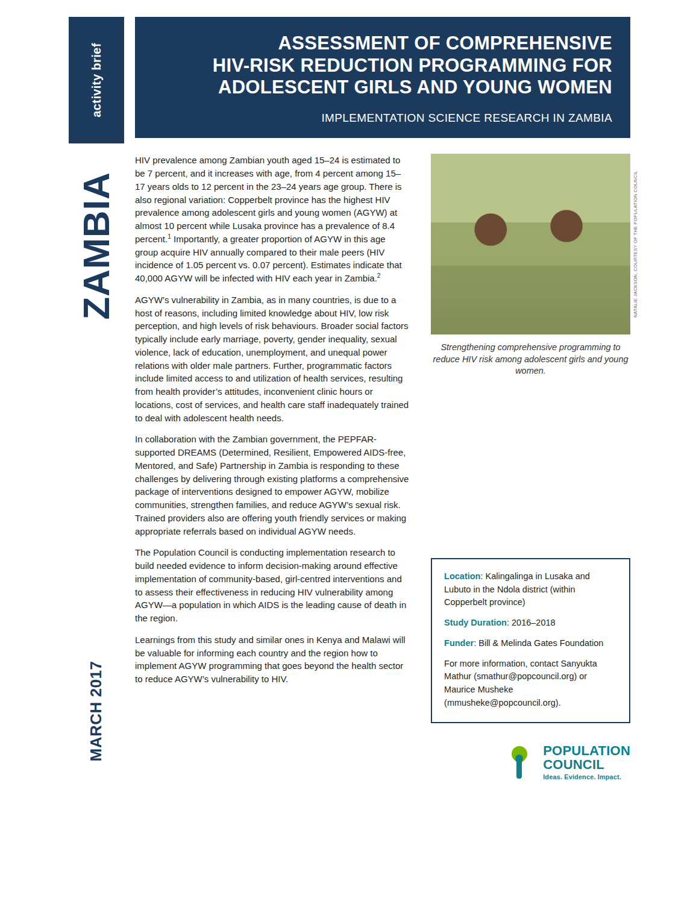activity brief
ZAMBIA
MARCH 2017
Assessment of Comprehensive
HIV-Risk Reduction Programming for
Adolescent Girls and Young Women
Implementation Science Research in Zambia
HIV prevalence among Zambian youth aged 15–24 is estimated to be 7 percent, and it increases with age, from 4 percent among 15–17 years olds to 12 percent in the 23–24 years age group. There is also regional variation: Copperbelt province has the highest HIV prevalence among adolescent girls and young women (AGYW) at almost 10 percent while Lusaka province has a prevalence of 8.4 percent.1 Importantly, a greater proportion of AGYW in this age group acquire HIV annually compared to their male peers (HIV incidence of 1.05 percent vs. 0.07 percent). Estimates indicate that 40,000 AGYW will be infected with HIV each year in Zambia.2
AGYW’s vulnerability in Zambia, as in many countries, is due to a host of reasons, including limited knowledge about HIV, low risk perception, and high levels of risk behaviours. Broader social factors typically include early marriage, poverty, gender inequality, sexual violence, lack of education, unemployment, and unequal power relations with older male partners. Further, programmatic factors include limited access to and utilization of health services, resulting from health provider’s attitudes, inconvenient clinic hours or locations, cost of services, and health care staff inadequately trained to deal with adolescent health needs.
In collaboration with the Zambian government, the PEPFAR-supported DREAMS (Determined, Resilient, Empowered AIDS-free, Mentored, and Safe) Partnership in Zambia is responding to these challenges by delivering through existing platforms a comprehensive package of interventions designed to empower AGYW, mobilize communities, strengthen families, and reduce AGYW’s sexual risk. Trained providers also are offering youth friendly services or making appropriate referrals based on individual AGYW needs.
The Population Council is conducting implementation research to build needed evidence to inform decision-making around effective implementation of community-based, girl-centred interventions and to assess their effectiveness in reducing HIV vulnerability among AGYW—a population in which AIDS is the leading cause of death in the region.
Learnings from this study and similar ones in Kenya and Malawi will be valuable for informing each country and the region how to implement AGYW programming that goes beyond the health sector to reduce AGYW’s vulnerability to HIV.
NATALIE JACKSON, COURTESY OF THE POPULATION COUNCIL
Strengthening comprehensive programming to reduce HIV risk among adolescent girls and young women.
Location: Kalingalinga in Lusaka and Lubuto in the Ndola district (within Copperbelt province)
Study Duration: 2016–2018
Funder: Bill & Melinda Gates Foundation
For more information, contact Sanyukta Mathur (smathur@popcouncil.org) or Maurice Musheke (mmusheke@popcouncil.org).
POPULATION
COUNCIL
Ideas. Evidence. Impact.